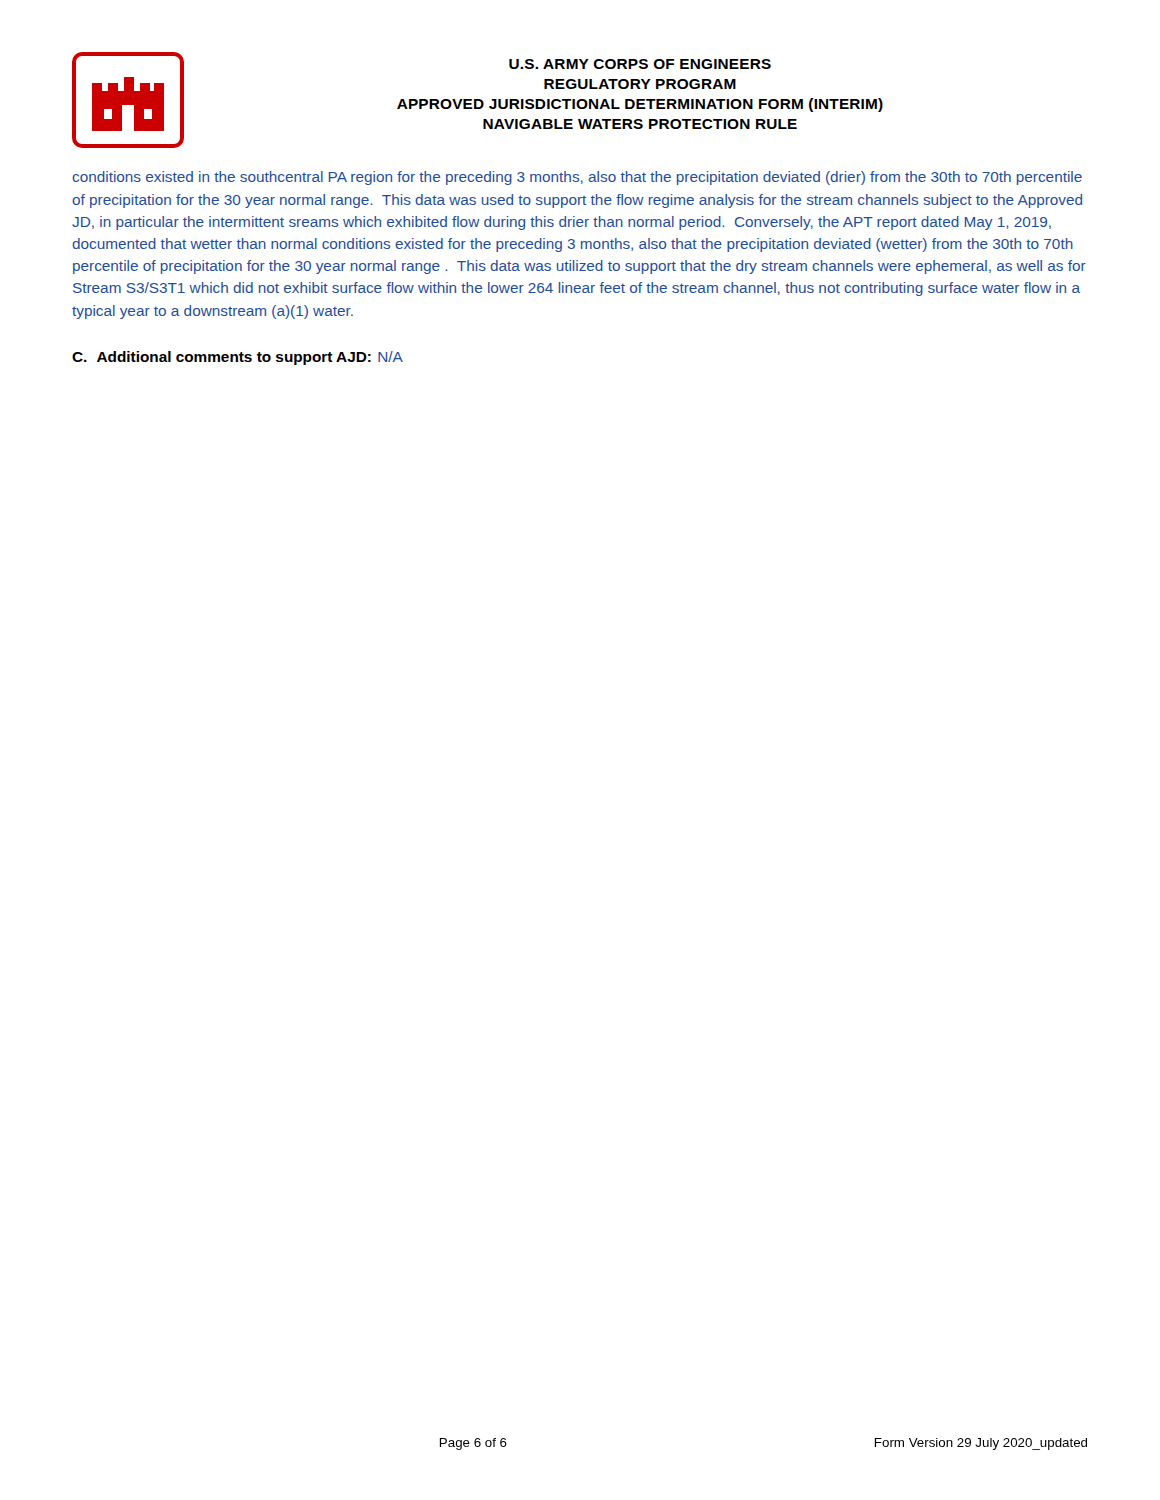U.S. ARMY CORPS OF ENGINEERS
REGULATORY PROGRAM
APPROVED JURISDICTIONAL DETERMINATION FORM (INTERIM)
NAVIGABLE WATERS PROTECTION RULE
conditions existed in the southcentral PA region for the preceding 3 months, also that the precipitation deviated (drier) from the 30th to 70th percentile of precipitation for the 30 year normal range. This data was used to support the flow regime analysis for the stream channels subject to the Approved JD, in particular the intermittent sreams which exhibited flow during this drier than normal period. Conversely, the APT report dated May 1, 2019, documented that wetter than normal conditions existed for the preceding 3 months, also that the precipitation deviated (wetter) from the 30th to 70th percentile of precipitation for the 30 year normal range . This data was utilized to support that the dry stream channels were ephemeral, as well as for Stream S3/S3T1 which did not exhibit surface flow within the lower 264 linear feet of the stream channel, thus not contributing surface water flow in a typical year to a downstream (a)(1) water.
C. Additional comments to support AJD: N/A
Page 6 of 6
Form Version 29 July 2020_updated